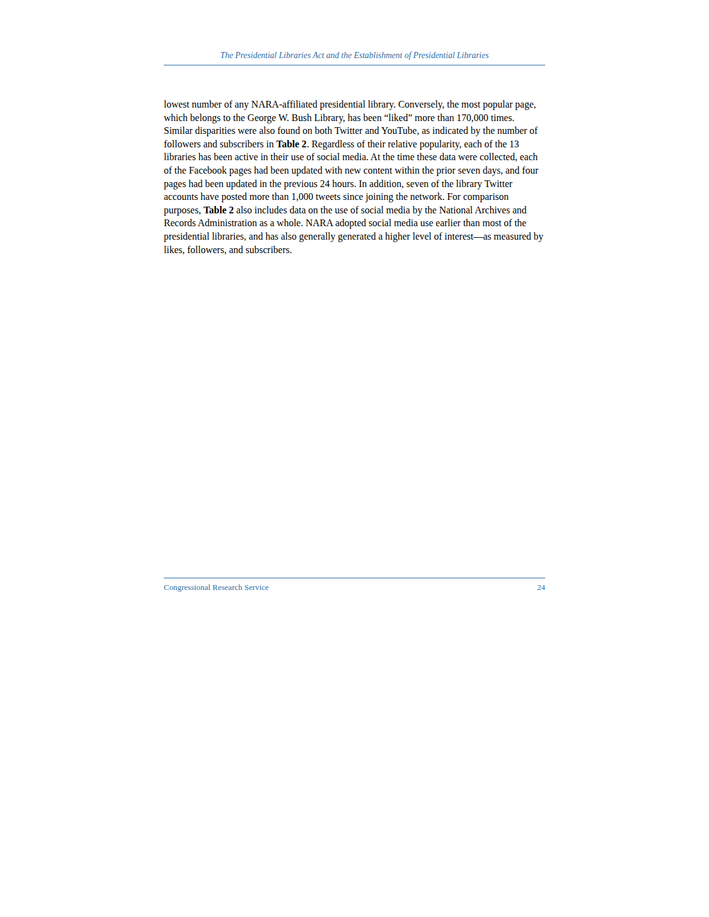The Presidential Libraries Act and the Establishment of Presidential Libraries
lowest number of any NARA-affiliated presidential library. Conversely, the most popular page, which belongs to the George W. Bush Library, has been “liked” more than 170,000 times. Similar disparities were also found on both Twitter and YouTube, as indicated by the number of followers and subscribers in Table 2. Regardless of their relative popularity, each of the 13 libraries has been active in their use of social media. At the time these data were collected, each of the Facebook pages had been updated with new content within the prior seven days, and four pages had been updated in the previous 24 hours. In addition, seven of the library Twitter accounts have posted more than 1,000 tweets since joining the network. For comparison purposes, Table 2 also includes data on the use of social media by the National Archives and Records Administration as a whole. NARA adopted social media use earlier than most of the presidential libraries, and has also generally generated a higher level of interest—as measured by likes, followers, and subscribers.
Congressional Research Service 24